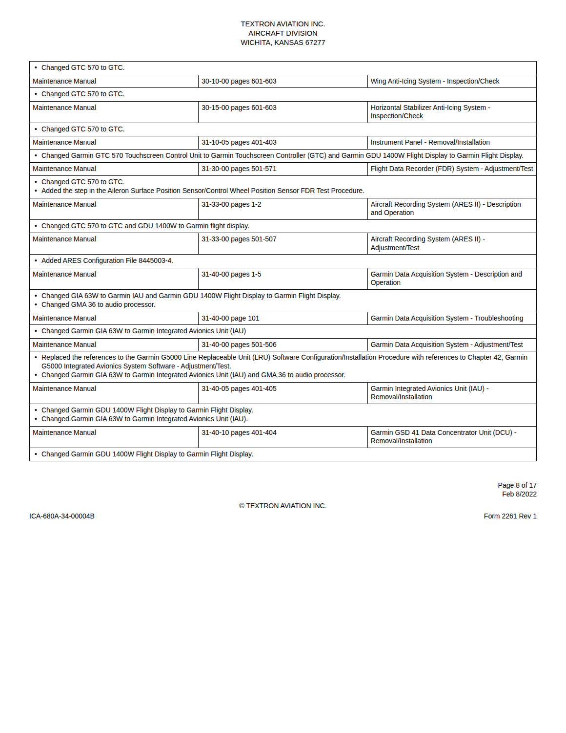TEXTRON AVIATION INC.
AIRCRAFT DIVISION
WICHITA, KANSAS 67277
| Changed GTC 570 to GTC. |
| Maintenance Manual | 30-10-00 pages 601-603 | Wing Anti-Icing System - Inspection/Check |
| Changed GTC 570 to GTC. |
| Maintenance Manual | 30-15-00 pages 601-603 | Horizontal Stabilizer Anti-Icing System - Inspection/Check |
| Changed GTC 570 to GTC. |
| Maintenance Manual | 31-10-05 pages 401-403 | Instrument Panel - Removal/Installation |
| Changed Garmin GTC 570 Touchscreen Control Unit to Garmin Touchscreen Controller (GTC) and Garmin GDU 1400W Flight Display to Garmin Flight Display. |
| Maintenance Manual | 31-30-00 pages 501-571 | Flight Data Recorder (FDR) System - Adjustment/Test |
| Changed GTC 570 to GTC. Added the step in the Aileron Surface Position Sensor/Control Wheel Position Sensor FDR Test Procedure. |
| Maintenance Manual | 31-33-00 pages 1-2 | Aircraft Recording System (ARES II) - Description and Operation |
| Changed GTC 570 to GTC and GDU 1400W to Garmin flight display. |
| Maintenance Manual | 31-33-00 pages 501-507 | Aircraft Recording System (ARES II) - Adjustment/Test |
| Added ARES Configuration File 8445003-4. |
| Maintenance Manual | 31-40-00 pages 1-5 | Garmin Data Acquisition System - Description and Operation |
| Changed GIA 63W to Garmin IAU and Garmin GDU 1400W Flight Display to Garmin Flight Display. Changed GMA 36 to audio processor. |
| Maintenance Manual | 31-40-00 page 101 | Garmin Data Acquisition System - Troubleshooting |
| Changed Garmin GIA 63W to Garmin Integrated Avionics Unit (IAU) |
| Maintenance Manual | 31-40-00 pages 501-506 | Garmin Data Acquisition System - Adjustment/Test |
| Replaced the references to the Garmin G5000 Line Replaceable Unit (LRU) Software Configuration/Installation Procedure with references to Chapter 42, Garmin G5000 Integrated Avionics System Software - Adjustment/Test. Changed Garmin GIA 63W to Garmin Integrated Avionics Unit (IAU) and GMA 36 to audio processor. |
| Maintenance Manual | 31-40-05 pages 401-405 | Garmin Integrated Avionics Unit (IAU) - Removal/Installation |
| Changed Garmin GDU 1400W Flight Display to Garmin Flight Display. Changed Garmin GIA 63W to Garmin Integrated Avionics Unit (IAU). |
| Maintenance Manual | 31-40-10 pages 401-404 | Garmin GSD 41 Data Concentrator Unit (DCU) - Removal/Installation |
| Changed Garmin GDU 1400W Flight Display to Garmin Flight Display. |
Page 8 of 17
Feb 8/2022
© TEXTRON AVIATION INC.
ICA-680A-34-00004B Form 2261 Rev 1